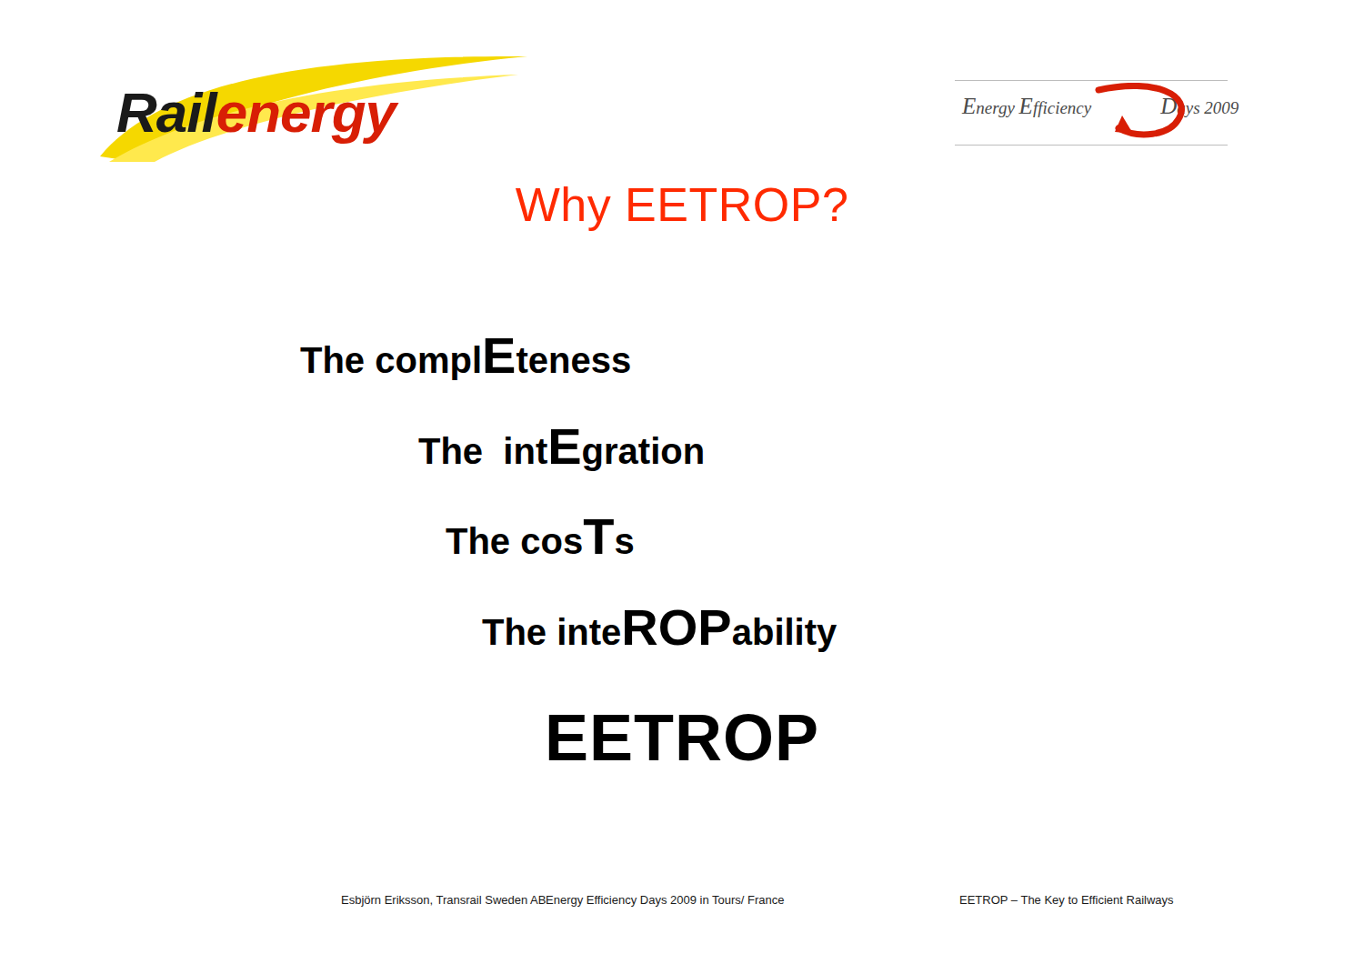Railenergy
Energy Efficiency Days 2009
Why EETROP?
The complEteness
The intEgration
The cosTs
The inteROPability
EETROP
Esbjörn Eriksson, Transrail Sweden AB Energy Efficiency Days 2009 in Tours/ France EETROP – The Key to Efficient Railways